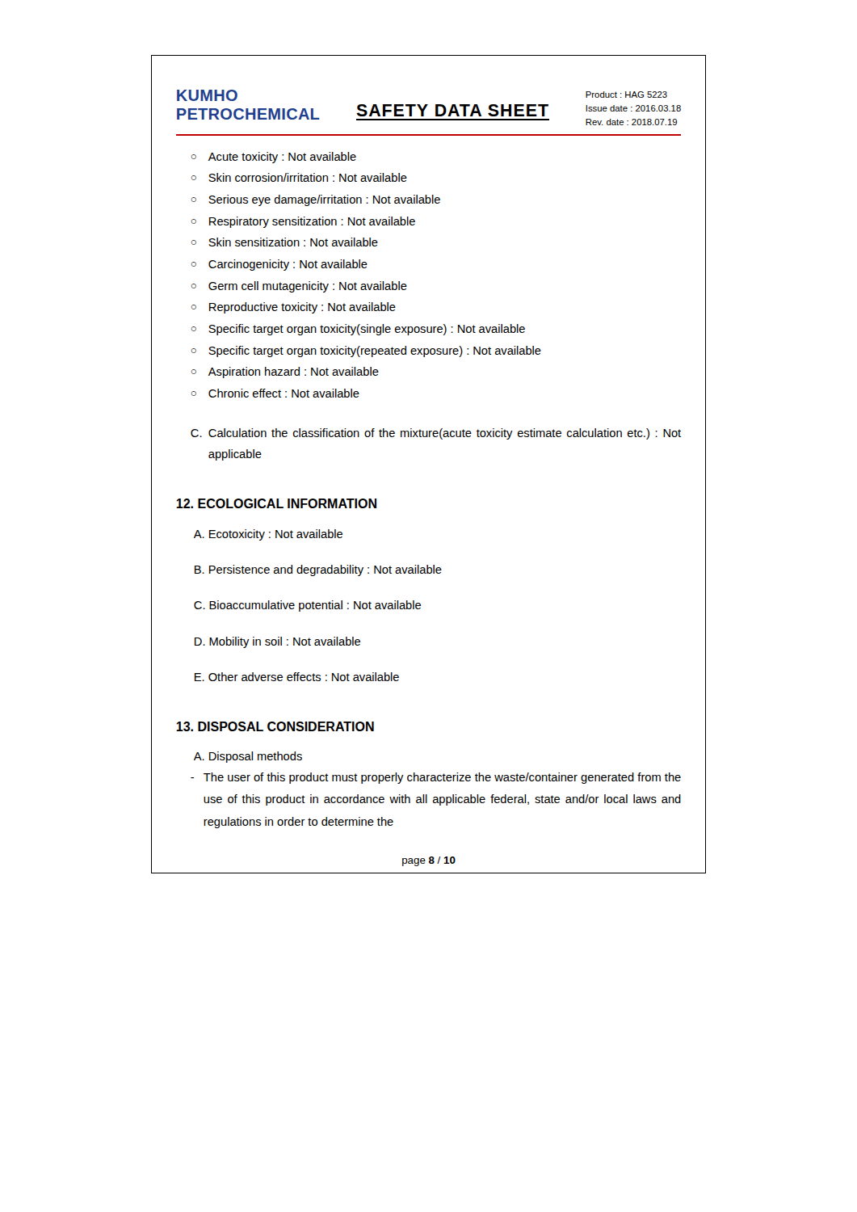KUMHO PETROCHEMICAL
SAFETY DATA SHEET
Product : HAG 5223
Issue date : 2016.03.18
Rev. date : 2018.07.19
Acute toxicity : Not available
Skin corrosion/irritation : Not available
Serious eye damage/irritation : Not available
Respiratory sensitization : Not available
Skin sensitization : Not available
Carcinogenicity : Not available
Germ cell mutagenicity : Not available
Reproductive toxicity : Not available
Specific target organ toxicity(single exposure) : Not available
Specific target organ toxicity(repeated exposure) : Not available
Aspiration hazard : Not available
Chronic effect : Not available
C. Calculation the classification of the mixture(acute toxicity estimate calculation etc.) : Not applicable
12. ECOLOGICAL INFORMATION
A. Ecotoxicity : Not available
B. Persistence and degradability : Not available
C. Bioaccumulative potential : Not available
D. Mobility in soil : Not available
E. Other adverse effects : Not available
13. DISPOSAL CONSIDERATION
A. Disposal methods
- The user of this product must properly characterize the waste/container generated from the use of this product in accordance with all applicable federal, state and/or local laws and regulations in order to determine the
page 8 / 10